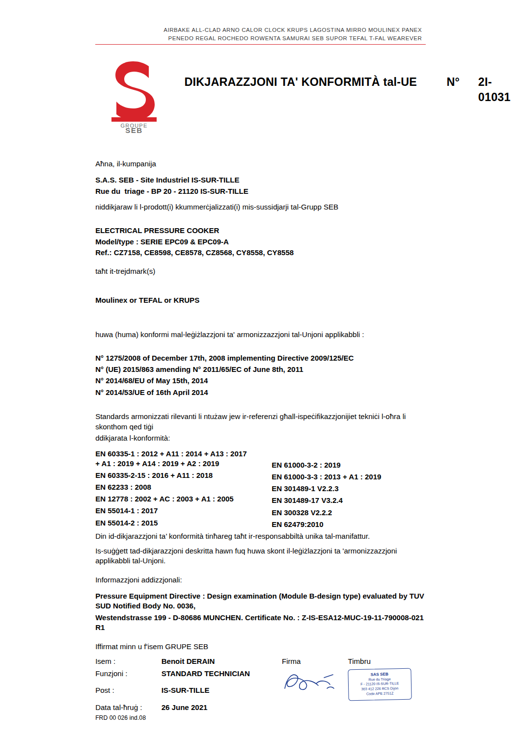AIRBAKE ALL-CLAD ARNO CALOR CLOCK KRUPS LAGOSTINA MIRRO MOULINEX PANEX
PENEDO REGAL ROCHEDO ROWENTA SAMURAI SEB SUPOR TEFAL T-FAL WEAREVER
GROUPE SEB
DIKJARAZZJONI TA' KONFORMITÀ tal-UE N° 2I-01031
Aħna, il-kumpanija
S.A.S. SEB - Site Industriel IS-SUR-TILLE
Rue du triage - BP 20 - 21120 IS-SUR-TILLE
niddikjaraw li l-prodott(i) kkummerċjalizzati(i) mis-sussidjarji tal-Grupp SEB
ELECTRICAL PRESSURE COOKER
Model/type : SERIE EPC09 & EPC09-A
Ref.: CZ7158, CE8598, CE8578, CZ8568, CY8558, CY8558
taħt it-trejdmark(s)
Moulinex or TEFAL or KRUPS
huwa (huma) konformi mal-leġiżlazzjoni ta' armonizzazzjoni tal-Unjoni applikabbli :
N° 1275/2008 of December 17th, 2008 implementing Directive 2009/125/EC
N° (UE) 2015/863 amending N° 2011/65/EC of June 8th, 2011
N° 2014/68/EU of May 15th, 2014
N° 2014/53/UE of 16th April 2014
Standards armonizzati rilevanti li ntużaw jew ir-referenzi għall-ispeċifikazzjonijiet tekniċi l-oħra li skonthom qed tiġi
ddikjarata l-konformità:
EN 60335-1 : 2012 + A11 : 2014 + A13 : 2017 + A1 : 2019 + A14 : 2019 + A2 : 2019
EN 60335-2-15 : 2016 + A11 : 2018
EN 62233 : 2008
EN 12778 : 2002 + AC : 2003 + A1 : 2005
EN 55014-1 : 2017
EN 55014-2 : 2015
EN 61000-3-2 : 2019
EN 61000-3-3 : 2013 + A1 : 2019
EN 301489-1 V2.2.3
EN 301489-17 V3.2.4
EN 300328 V2.2.2
EN 62479:2010
Din id-dikjarazzjoni ta’ konformità tinħareg taħt ir-responsabbiltà unika tal-manifattur.
Is-suġġett tad-dikjarazzjoni deskritta hawn fuq huwa skont il-leġiżlazzjoni ta 'armonizzazzjoni applikabbli tal-Unjoni.
Informazzjoni addizzjonali:
Pressure Equipment Directive : Design examination (Module B-design type) evaluated by TUV SUD Notified Body No. 0036,
Westendstrasse 199 - D-80686 MUNCHEN. Certificate No. : Z-IS-ESA12-MUC-19-11-790008-021 R1
Iffirmat minn u f'isem GRUPE SEB
| Isem : | Benoit DERAIN | Firma | Timbru |
| Funzjoni : | STANDARD TECHNICIAN | | SAS SEB Rue du Triage F - 21120 IS-SUR-TILLE 303 412 226 RCS Dijon Code APE 2751Z |
| Post : | IS-SUR-TILLE |
| Data tal-ħruġ : | 26 June 2021 |
FRD 00 026 ind.08